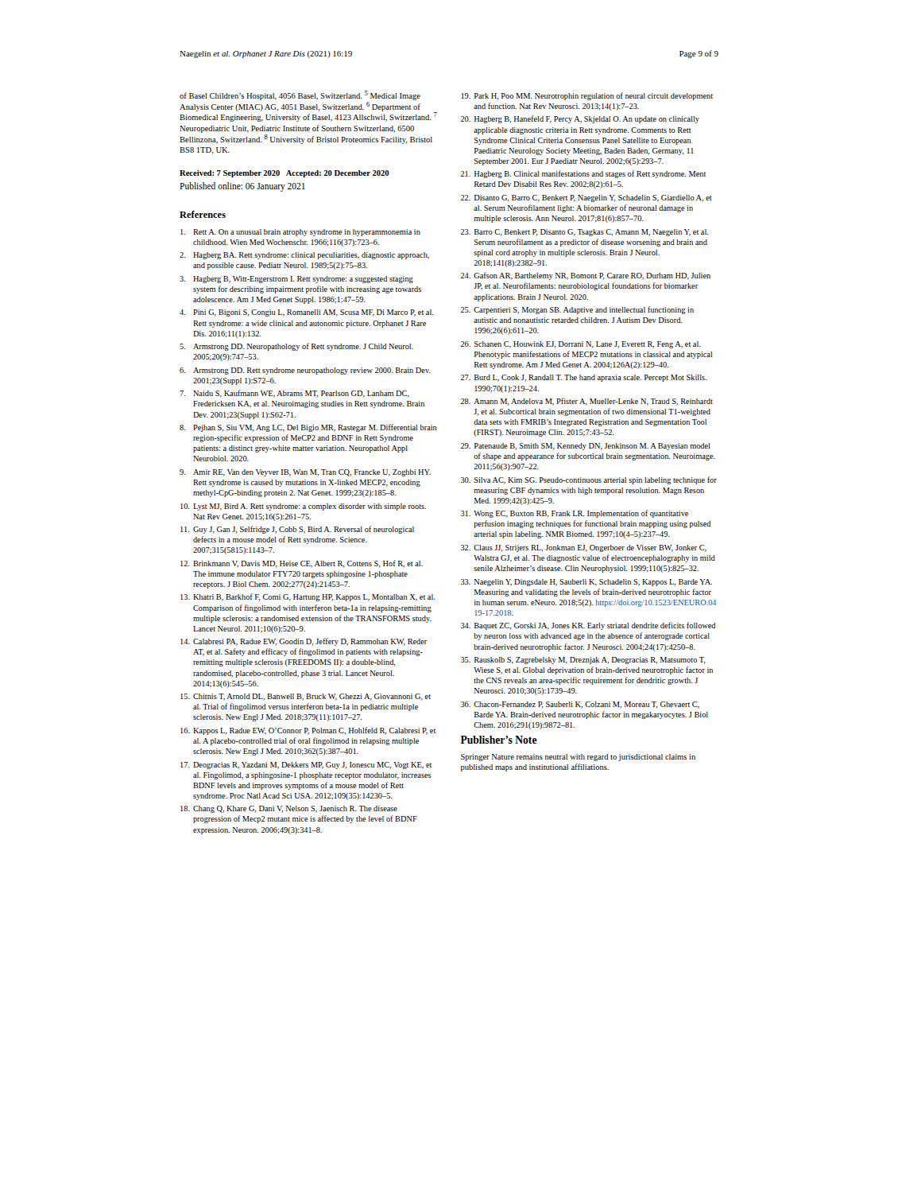Naegelin et al. Orphanet J Rare Dis (2021) 16:19
Page 9 of 9
of Basel Children’s Hospital, 4056 Basel, Switzerland. 5 Medical Image Analysis Center (MIAC) AG, 4051 Basel, Switzerland. 6 Department of Biomedical Engineering, University of Basel, 4123 Allschwil, Switzerland. 7 Neuropediatric Unit, Pediatric Institute of Southern Switzerland, 6500 Bellinzona, Switzerland. 8 University of Bristol Proteomics Facility, Bristol BS8 1TD, UK.
Received: 7 September 2020 Accepted: 20 December 2020
Published online: 06 January 2021
References
1. Rett A. On a unusual brain atrophy syndrome in hyperammonemia in childhood. Wien Med Wochenschr. 1966;116(37):723–6.
2. Hagberg BA. Rett syndrome: clinical peculiarities, diagnostic approach, and possible cause. Pediatr Neurol. 1989;5(2):75–83.
3. Hagberg B, Witt-Engerstrom I. Rett syndrome: a suggested staging system for describing impairment profile with increasing age towards adolescence. Am J Med Genet Suppl. 1986;1:47–59.
4. Pini G, Bigoni S, Congiu L, Romanelli AM, Scusa MF, Di Marco P, et al. Rett syndrome: a wide clinical and autonomic picture. Orphanet J Rare Dis. 2016;11(1):132.
5. Armstrong DD. Neuropathology of Rett syndrome. J Child Neurol. 2005;20(9):747–53.
6. Armstrong DD. Rett syndrome neuropathology review 2000. Brain Dev. 2001;23(Suppl 1):S72–6.
7. Naidu S, Kaufmann WE, Abrams MT, Pearlson GD, Lanham DC, Fredericksen KA, et al. Neuroimaging studies in Rett syndrome. Brain Dev. 2001;23(Suppl 1):S62-71.
8. Pejhan S, Siu VM, Ang LC, Del Bigio MR, Rastegar M. Differential brain region-specific expression of MeCP2 and BDNF in Rett Syndrome patients: a distinct grey-white matter variation. Neuropathol Appl Neurobiol. 2020.
9. Amir RE, Van den Veyver IB, Wan M, Tran CQ, Francke U, Zoghbi HY. Rett syndrome is caused by mutations in X-linked MECP2, encoding methyl-CpG-binding protein 2. Nat Genet. 1999;23(2):185–8.
10. Lyst MJ, Bird A. Rett syndrome: a complex disorder with simple roots. Nat Rev Genet. 2015;16(5):261–75.
11. Guy J, Gan J, Selfridge J, Cobb S, Bird A. Reversal of neurological defects in a mouse model of Rett syndrome. Science. 2007;315(5815):1143–7.
12. Brinkmann V, Davis MD, Heise CE, Albert R, Cottens S, Hof R, et al. The immune modulator FTY720 targets sphingosine 1-phosphate receptors. J Biol Chem. 2002;277(24):21453–7.
13. Khatri B, Barkhof F, Comi G, Hartung HP, Kappos L, Montalban X, et al. Comparison of fingolimod with interferon beta-1a in relapsing-remitting multiple sclerosis: a randomised extension of the TRANSFORMS study. Lancet Neurol. 2011;10(6):520–9.
14. Calabresi PA, Radue EW, Goodin D, Jeffery D, Rammohan KW, Reder AT, et al. Safety and efficacy of fingolimod in patients with relapsing-remitting multiple sclerosis (FREEDOMS II): a double-blind, randomised, placebo-controlled, phase 3 trial. Lancet Neurol. 2014;13(6):545–56.
15. Chitnis T, Arnold DL, Banwell B, Bruck W, Ghezzi A, Giovannoni G, et al. Trial of fingolimod versus interferon beta-1a in pediatric multiple sclerosis. New Engl J Med. 2018;379(11):1017–27.
16. Kappos L, Radue EW, O’Connor P, Polman C, Hohlfeld R, Calabresi P, et al. A placebo-controlled trial of oral fingolimod in relapsing multiple sclerosis. New Engl J Med. 2010;362(5):387–401.
17. Deogracias R, Yazdani M, Dekkers MP, Guy J, Ionescu MC, Vogt KE, et al. Fingolimod, a sphingosine-1 phosphate receptor modulator, increases BDNF levels and improves symptoms of a mouse model of Rett syndrome. Proc Natl Acad Sci USA. 2012;109(35):14230–5.
18. Chang Q, Khare G, Dani V, Nelson S, Jaenisch R. The disease progression of Mecp2 mutant mice is affected by the level of BDNF expression. Neuron. 2006;49(3):341–8.
19. Park H, Poo MM. Neurotrophin regulation of neural circuit development and function. Nat Rev Neurosci. 2013;14(1):7–23.
20. Hagberg B, Hanefeld F, Percy A, Skjeldal O. An update on clinically applicable diagnostic criteria in Rett syndrome. Comments to Rett Syndrome Clinical Criteria Consensus Panel Satellite to European Paediatric Neurology Society Meeting, Baden Baden, Germany, 11 September 2001. Eur J Paediatr Neurol. 2002;6(5):293–7.
21. Hagberg B. Clinical manifestations and stages of Rett syndrome. Ment Retard Dev Disabil Res Rev. 2002;8(2):61–5.
22. Disanto G, Barro C, Benkert P, Naegelin Y, Schadelin S, Giardiello A, et al. Serum Neurofilament light: A biomarker of neuronal damage in multiple sclerosis. Ann Neurol. 2017;81(6):857–70.
23. Barro C, Benkert P, Disanto G, Tsagkas C, Amann M, Naegelin Y, et al. Serum neurofilament as a predictor of disease worsening and brain and spinal cord atrophy in multiple sclerosis. Brain J Neurol. 2018;141(8):2382–91.
24. Gafson AR, Barthelemy NR, Bomont P, Carare RO, Durham HD, Julien JP, et al. Neurofilaments: neurobiological foundations for biomarker applications. Brain J Neurol. 2020.
25. Carpentieri S, Morgan SB. Adaptive and intellectual functioning in autistic and nonautistic retarded children. J Autism Dev Disord. 1996;26(6):611–20.
26. Schanen C, Houwink EJ, Dorrani N, Lane J, Everett R, Feng A, et al. Phenotypic manifestations of MECP2 mutations in classical and atypical Rett syndrome. Am J Med Genet A. 2004;126A(2):129–40.
27. Burd L, Cook J, Randall T. The hand apraxia scale. Percept Mot Skills. 1990;70(1):219–24.
28. Amann M, Andelova M, Pfister A, Mueller-Lenke N, Traud S, Reinhardt J, et al. Subcortical brain segmentation of two dimensional T1-weighted data sets with FMRIB’s Integrated Registration and Segmentation Tool (FIRST). Neuroimage Clin. 2015;7:43–52.
29. Patenaude B, Smith SM, Kennedy DN, Jenkinson M. A Bayesian model of shape and appearance for subcortical brain segmentation. Neuroimage. 2011;56(3):907–22.
30. Silva AC, Kim SG. Pseudo-continuous arterial spin labeling technique for measuring CBF dynamics with high temporal resolution. Magn Reson Med. 1999;42(3):425–9.
31. Wong EC, Buxton RB, Frank LR. Implementation of quantitative perfusion imaging techniques for functional brain mapping using pulsed arterial spin labeling. NMR Biomed. 1997;10(4–5):237–49.
32. Claus JJ, Strijers RL, Jonkman EJ, Ongerboer de Visser BW, Jonker C, Walstra GJ, et al. The diagnostic value of electroencephalography in mild senile Alzheimer’s disease. Clin Neurophysiol. 1999;110(5):825–32.
33. Naegelin Y, Dingsdale H, Sauberli K, Schadelin S, Kappos L, Barde YA. Measuring and validating the levels of brain-derived neurotrophic factor in human serum. eNeuro. 2018;5(2). https://doi.org/10.1523/ENEURO.0419-17.2018.
34. Baquet ZC, Gorski JA, Jones KR. Early striatal dendrite deficits followed by neuron loss with advanced age in the absence of anterograde cortical brain-derived neurotrophic factor. J Neurosci. 2004;24(17):4250–8.
35. Rauskolb S, Zagrebelsky M, Dreznjak A, Deogracias R, Matsumoto T, Wiese S, et al. Global deprivation of brain-derived neurotrophic factor in the CNS reveals an area-specific requirement for dendritic growth. J Neurosci. 2010;30(5):1739–49.
36. Chacon-Fernandez P, Sauberli K, Colzani M, Moreau T, Ghevaert C, Barde YA. Brain-derived neurotrophic factor in megakaryocytes. J Biol Chem. 2016;291(19):9872–81.
Publisher’s Note
Springer Nature remains neutral with regard to jurisdictional claims in published maps and institutional affiliations.